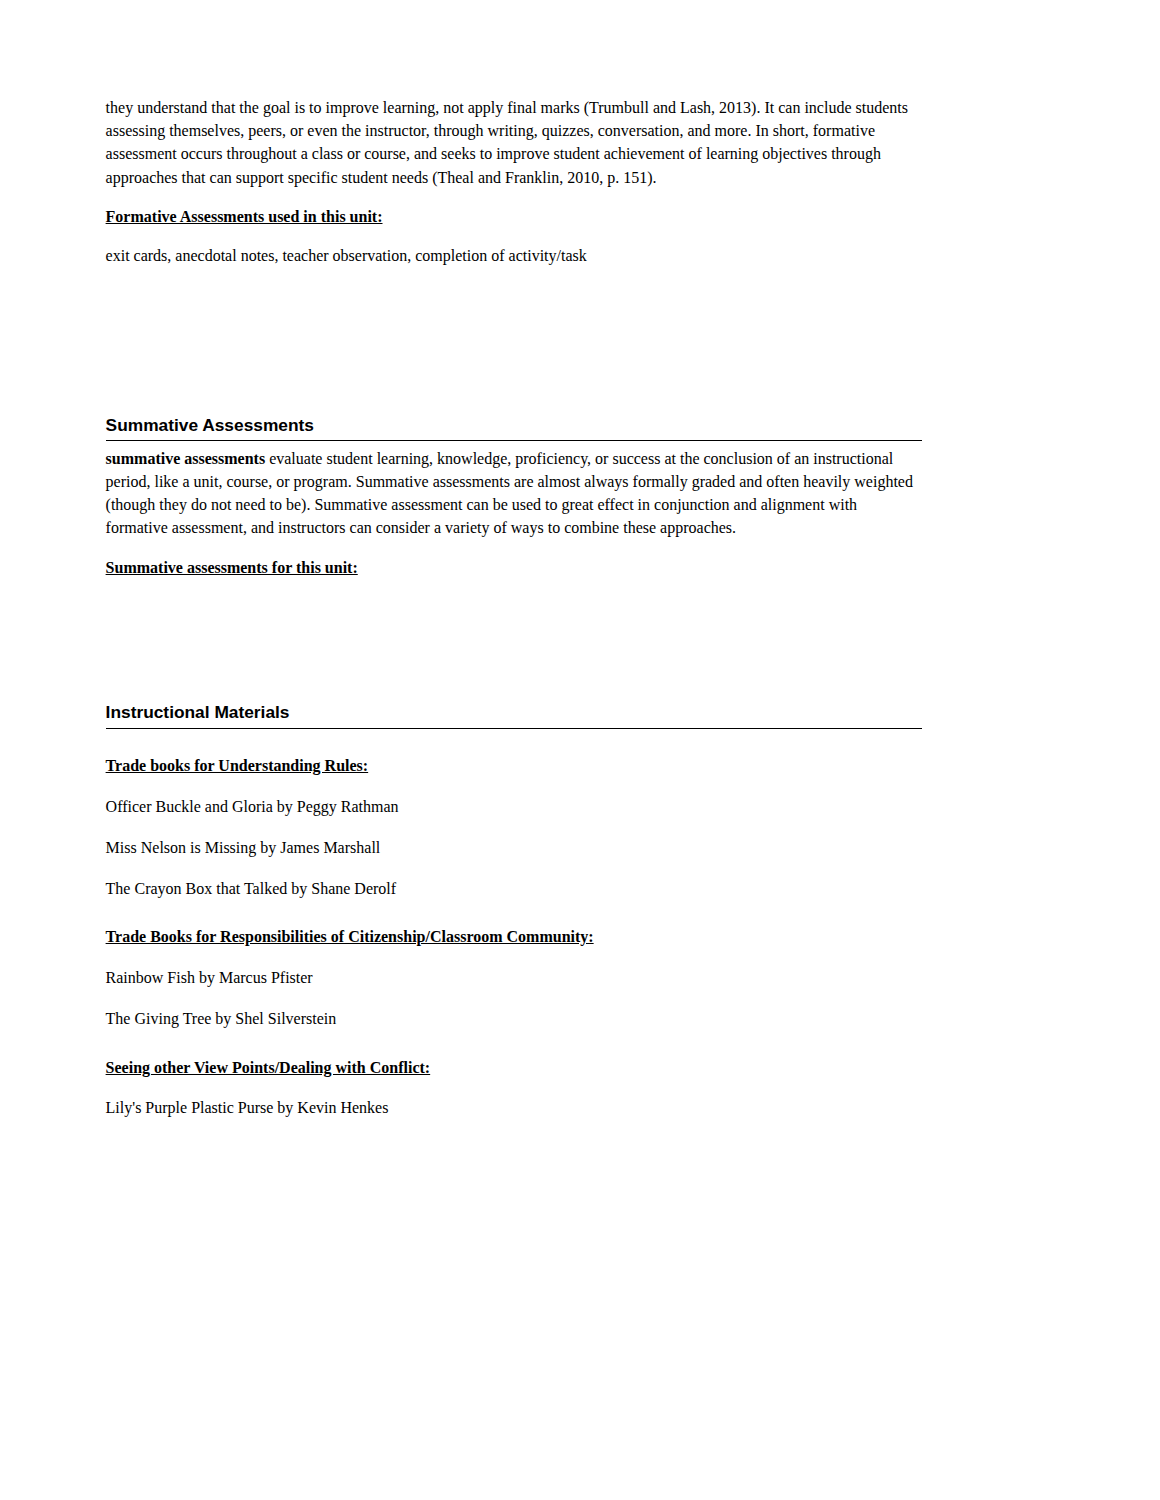they understand that the goal is to improve learning, not apply final marks (Trumbull and Lash, 2013). It can include students assessing themselves, peers, or even the instructor, through writing, quizzes, conversation, and more. In short, formative assessment occurs throughout a class or course, and seeks to improve student achievement of learning objectives through approaches that can support specific student needs (Theal and Franklin, 2010, p. 151).
Formative Assessments used in this unit:
exit cards, anecdotal notes, teacher observation, completion of activity/task
Summative Assessments
summative assessments evaluate student learning, knowledge, proficiency, or success at the conclusion of an instructional period, like a unit, course, or program. Summative assessments are almost always formally graded and often heavily weighted (though they do not need to be). Summative assessment can be used to great effect in conjunction and alignment with formative assessment, and instructors can consider a variety of ways to combine these approaches.
Summative assessments for this unit:
Instructional Materials
Trade books for Understanding Rules:
Officer Buckle and Gloria by Peggy Rathman
Miss Nelson is Missing by James Marshall
The Crayon Box that Talked by Shane Derolf
Trade Books for Responsibilities of Citizenship/Classroom Community:
Rainbow Fish by Marcus Pfister
The Giving Tree by Shel Silverstein
Seeing other View Points/Dealing with Conflict:
Lily's Purple Plastic Purse by Kevin Henkes